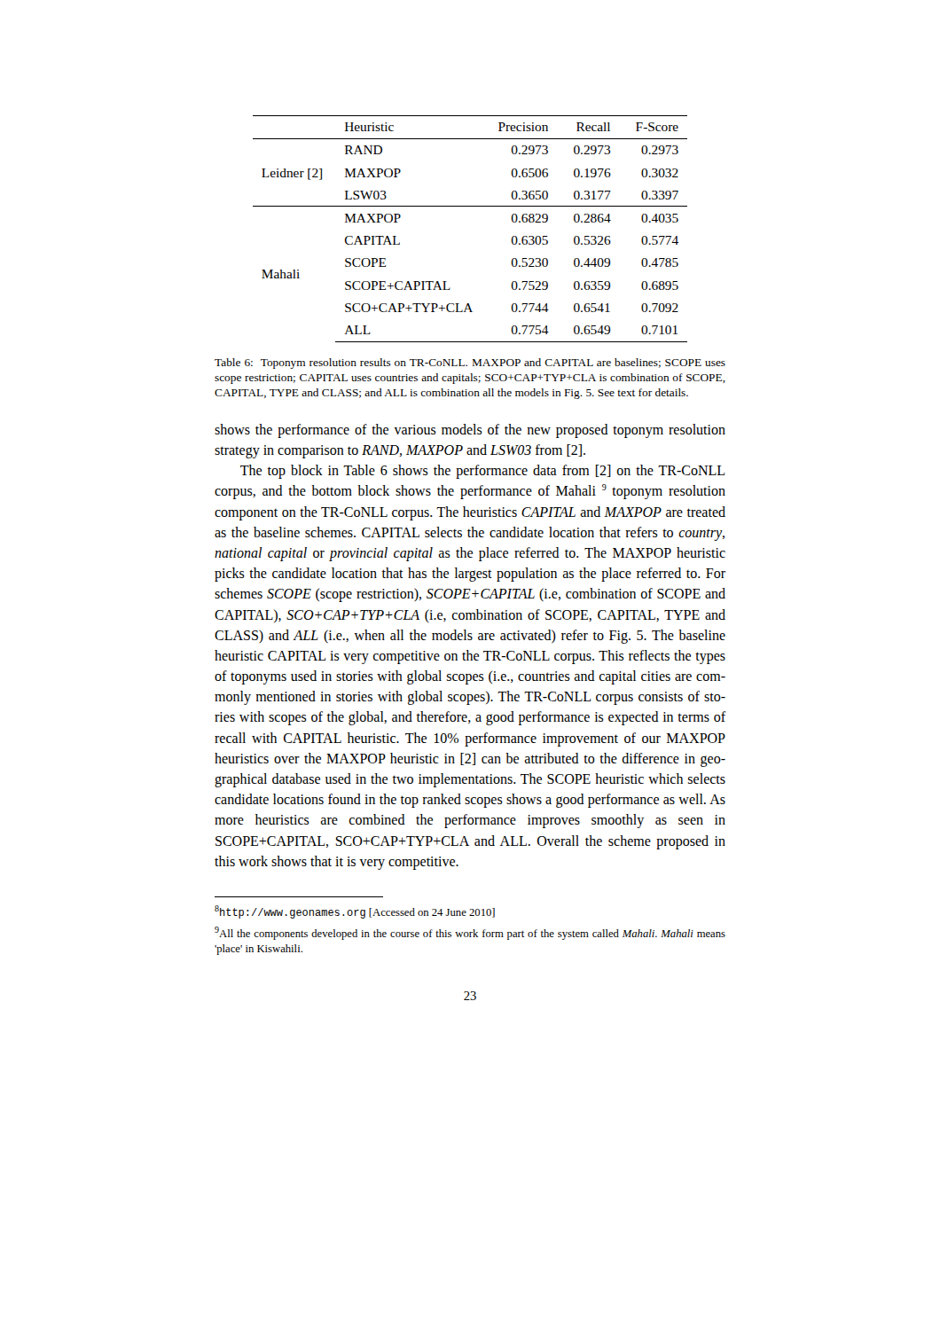| | Heuristic | Precision | Recall | F-Score |
| --- | --- | --- | --- | --- |
| Leidner [2] | RAND | 0.2973 | 0.2973 | 0.2973 |
| MAXPOP | 0.6506 | 0.1976 | 0.3032 |
| LSW03 | 0.3650 | 0.3177 | 0.3397 |
| Mahali | MAXPOP | 0.6829 | 0.2864 | 0.4035 |
| CAPITAL | 0.6305 | 0.5326 | 0.5774 |
| SCOPE | 0.5230 | 0.4409 | 0.4785 |
| SCOPE+CAPITAL | 0.7529 | 0.6359 | 0.6895 |
| SCO+CAP+TYP+CLA | 0.7744 | 0.6541 | 0.7092 |
| ALL | 0.7754 | 0.6549 | 0.7101 |
Table 6: Toponym resolution results on TR-CoNLL. MAXPOP and CAPITAL are baselines; SCOPE uses scope restriction; CAPITAL uses countries and capitals; SCO+CAP+TYP+CLA is combination of SCOPE, CAPITAL, TYPE and CLASS; and ALL is combination all the models in Fig. 5. See text for details.
shows the performance of the various models of the new proposed toponym resolution strategy in comparison to RAND, MAXPOP and LSW03 from [2].
The top block in Table 6 shows the performance data from [2] on the TR-CoNLL corpus, and the bottom block shows the performance of Mahali 9 toponym resolution component on the TR-CoNLL corpus. The heuristics CAPITAL and MAXPOP are treated as the baseline schemes. CAPITAL selects the candidate location that refers to country, national capital or provincial capital as the place referred to. The MAXPOP heuristic picks the candidate location that has the largest population as the place referred to. For schemes SCOPE (scope restriction), SCOPE+CAPITAL (i.e, combination of SCOPE and CAPITAL), SCO+CAP+TYP+CLA (i.e, combination of SCOPE, CAPITAL, TYPE and CLASS) and ALL (i.e., when all the models are activated) refer to Fig. 5. The baseline heuristic CAPITAL is very competitive on the TR-CoNLL corpus. This reflects the types of toponyms used in stories with global scopes (i.e., countries and capital cities are commonly mentioned in stories with global scopes). The TR-CoNLL corpus consists of stories with scopes of the global, and therefore, a good performance is expected in terms of recall with CAPITAL heuristic. The 10% performance improvement of our MAXPOP heuristics over the MAXPOP heuristic in [2] can be attributed to the difference in geographical database used in the two implementations. The SCOPE heuristic which selects candidate locations found in the top ranked scopes shows a good performance as well. As more heuristics are combined the performance improves smoothly as seen in SCOPE+CAPITAL, SCO+CAP+TYP+CLA and ALL. Overall the scheme proposed in this work shows that it is very competitive.
8http://www.geonames.org [Accessed on 24 June 2010]
9All the components developed in the course of this work form part of the system called Mahali. Mahali means 'place' in Kiswahili.
23